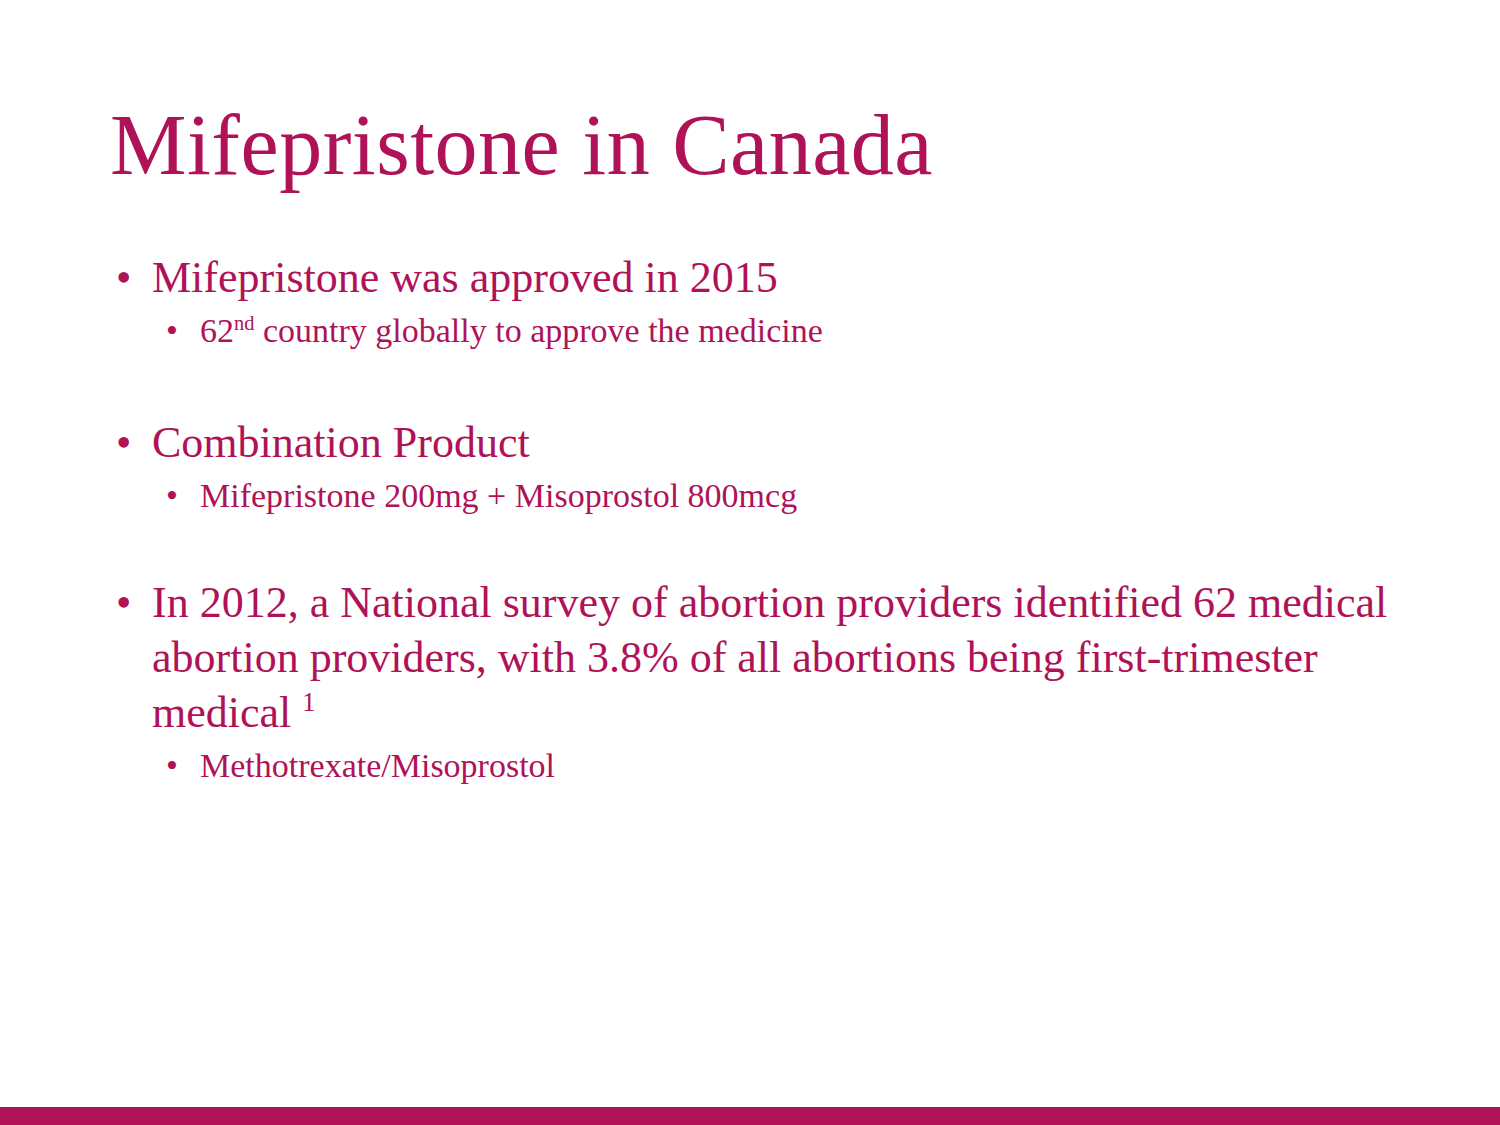Mifepristone in Canada
Mifepristone was approved in 2015
62nd country globally to approve the medicine
Combination Product
Mifepristone 200mg + Misoprostol 800mcg
In 2012, a National survey of abortion providers identified 62 medical abortion providers, with 3.8% of all abortions being first-trimester medical 1
Methotrexate/Misoprostol